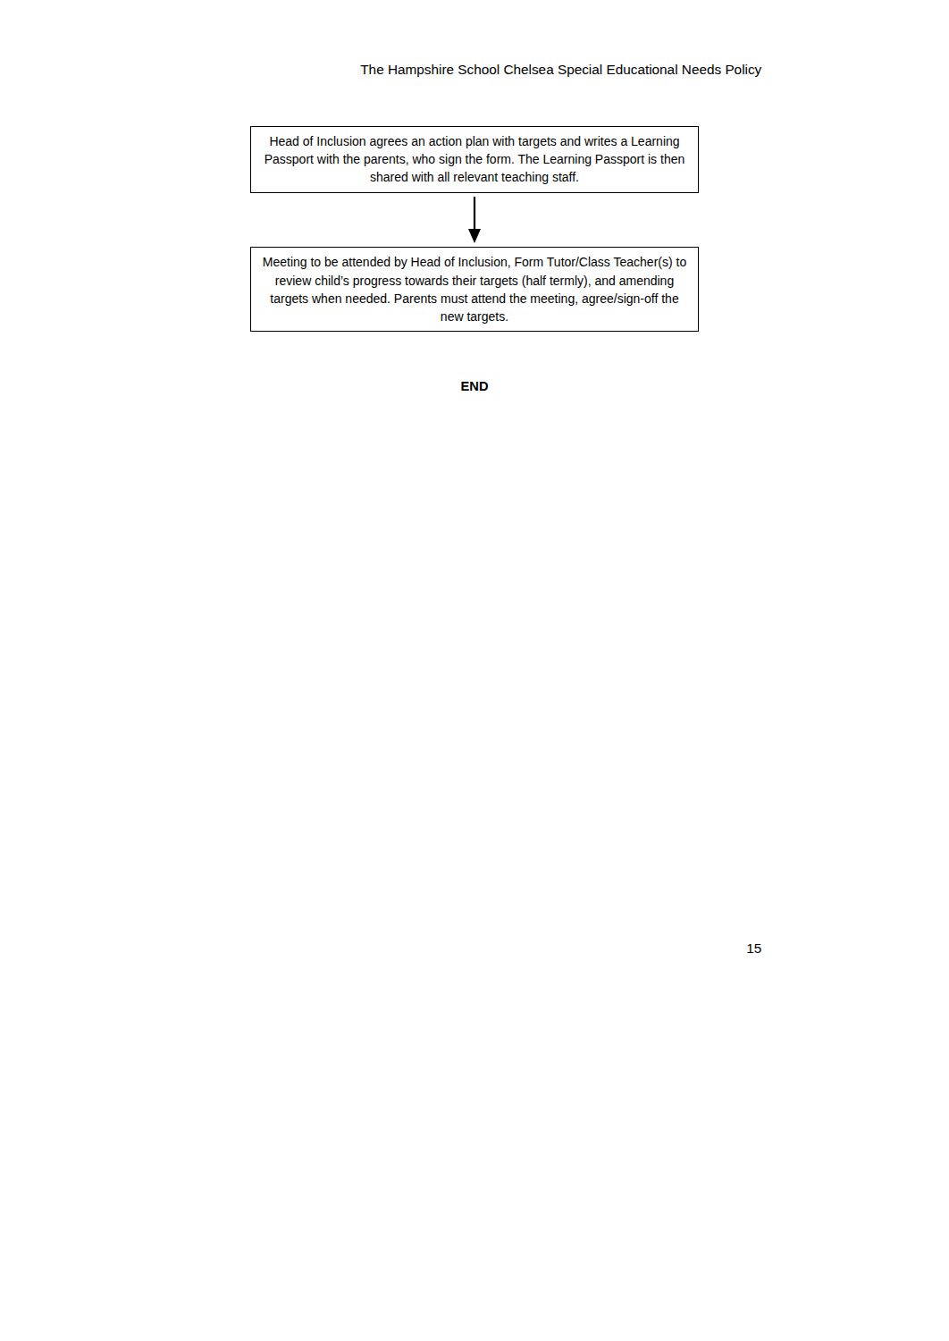The Hampshire School Chelsea Special Educational Needs Policy
Head of Inclusion agrees an action plan with targets and writes a Learning Passport with the parents, who sign the form. The Learning Passport is then shared with all relevant teaching staff.
Meeting to be attended by Head of Inclusion, Form Tutor/Class Teacher(s) to review child’s progress towards their targets (half termly), and amending targets when needed. Parents must attend the meeting, agree/sign-off the new targets.
END
15